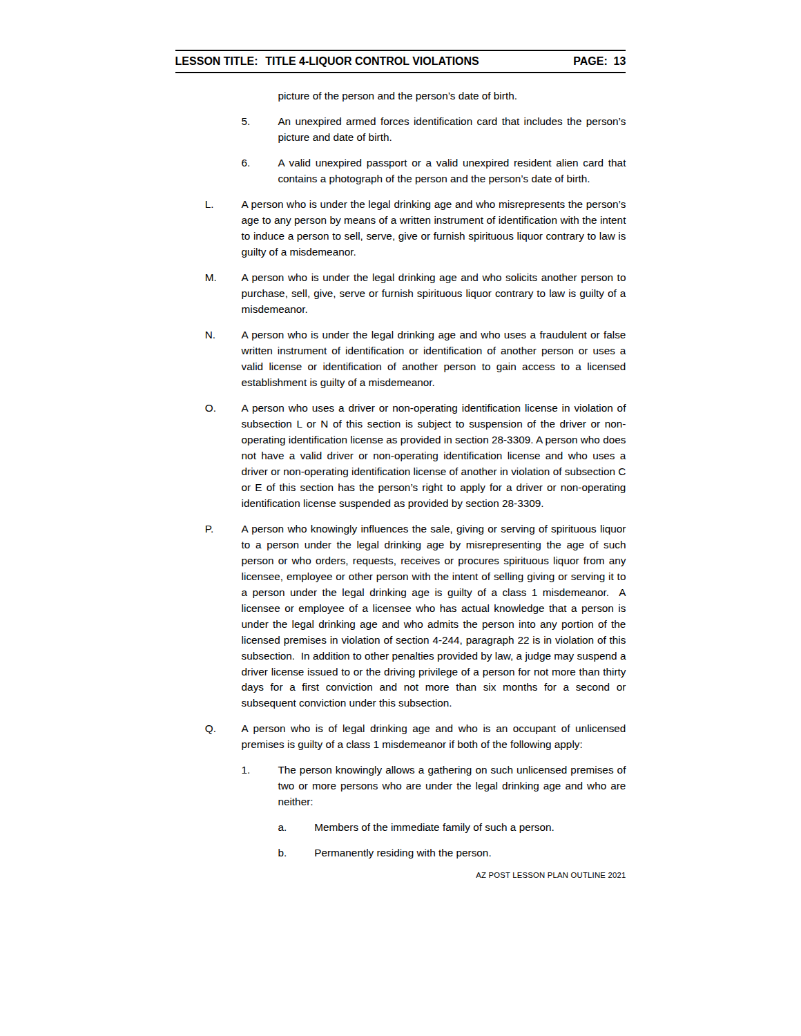| LESSON TITLE: | TITLE 4-LIQUOR CONTROL VIOLATIONS | PAGE: 13 |
picture of the person and the person’s date of birth.
5.
An unexpired armed forces identification card that includes the person’s picture and date of birth.
6.
A valid unexpired passport or a valid unexpired resident alien card that contains a photograph of the person and the person’s date of birth.
L.
A person who is under the legal drinking age and who misrepresents the person’s age to any person by means of a written instrument of identification with the intent to induce a person to sell, serve, give or furnish spirituous liquor contrary to law is guilty of a misdemeanor.
M.
A person who is under the legal drinking age and who solicits another person to purchase, sell, give, serve or furnish spirituous liquor contrary to law is guilty of a misdemeanor.
N.
A person who is under the legal drinking age and who uses a fraudulent or false written instrument of identification or identification of another person or uses a valid license or identification of another person to gain access to a licensed establishment is guilty of a misdemeanor.
O.
A person who uses a driver or non-operating identification license in violation of subsection L or N of this section is subject to suspension of the driver or non-operating identification license as provided in section 28-3309. A person who does not have a valid driver or non-operating identification license and who uses a driver or non-operating identification license of another in violation of subsection C or E of this section has the person’s right to apply for a driver or non-operating identification license suspended as provided by section 28-3309.
P.
A person who knowingly influences the sale, giving or serving of spirituous liquor to a person under the legal drinking age by misrepresenting the age of such person or who orders, requests, receives or procures spirituous liquor from any licensee, employee or other person with the intent of selling giving or serving it to a person under the legal drinking age is guilty of a class 1 misdemeanor. A licensee or employee of a licensee who has actual knowledge that a person is under the legal drinking age and who admits the person into any portion of the licensed premises in violation of section 4-244, paragraph 22 is in violation of this subsection. In addition to other penalties provided by law, a judge may suspend a driver license issued to or the driving privilege of a person for not more than thirty days for a first conviction and not more than six months for a second or subsequent conviction under this subsection.
Q.
A person who is of legal drinking age and who is an occupant of unlicensed premises is guilty of a class 1 misdemeanor if both of the following apply:
1.
The person knowingly allows a gathering on such unlicensed premises of two or more persons who are under the legal drinking age and who are neither:
a.
Members of the immediate family of such a person.
b.
Permanently residing with the person.
AZ POST LESSON PLAN OUTLINE 2021